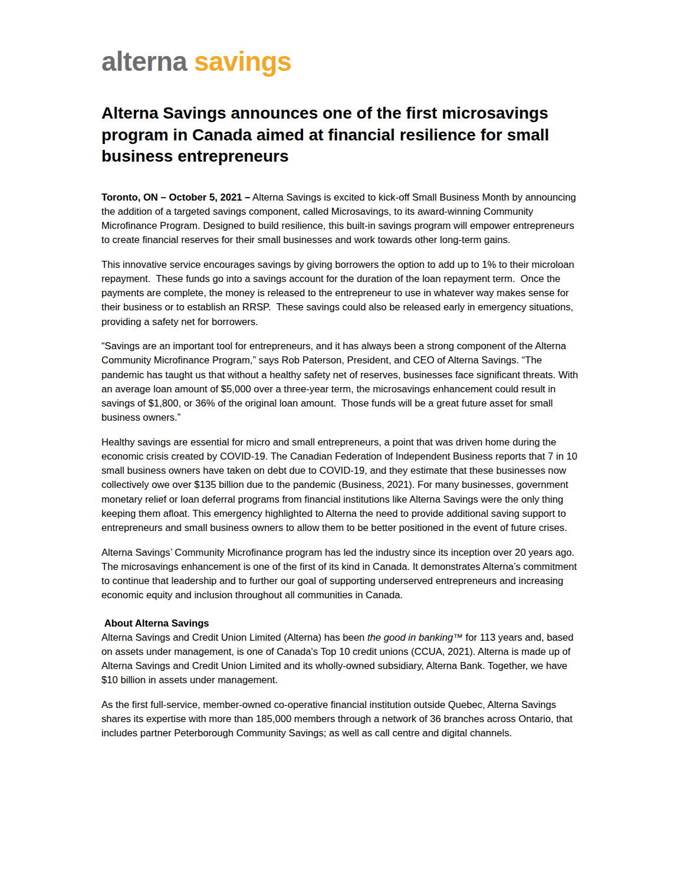alterna savings
Alterna Savings announces one of the first microsavings program in Canada aimed at financial resilience for small business entrepreneurs
Toronto, ON – October 5, 2021 – Alterna Savings is excited to kick-off Small Business Month by announcing the addition of a targeted savings component, called Microsavings, to its award-winning Community Microfinance Program. Designed to build resilience, this built-in savings program will empower entrepreneurs to create financial reserves for their small businesses and work towards other long-term gains.
This innovative service encourages savings by giving borrowers the option to add up to 1% to their microloan repayment. These funds go into a savings account for the duration of the loan repayment term. Once the payments are complete, the money is released to the entrepreneur to use in whatever way makes sense for their business or to establish an RRSP. These savings could also be released early in emergency situations, providing a safety net for borrowers.
“Savings are an important tool for entrepreneurs, and it has always been a strong component of the Alterna Community Microfinance Program,” says Rob Paterson, President, and CEO of Alterna Savings. “The pandemic has taught us that without a healthy safety net of reserves, businesses face significant threats. With an average loan amount of $5,000 over a three-year term, the microsavings enhancement could result in savings of $1,800, or 36% of the original loan amount. Those funds will be a great future asset for small business owners.”
Healthy savings are essential for micro and small entrepreneurs, a point that was driven home during the economic crisis created by COVID-19. The Canadian Federation of Independent Business reports that 7 in 10 small business owners have taken on debt due to COVID-19, and they estimate that these businesses now collectively owe over $135 billion due to the pandemic (Business, 2021). For many businesses, government monetary relief or loan deferral programs from financial institutions like Alterna Savings were the only thing keeping them afloat. This emergency highlighted to Alterna the need to provide additional saving support to entrepreneurs and small business owners to allow them to be better positioned in the event of future crises.
Alterna Savings’ Community Microfinance program has led the industry since its inception over 20 years ago. The microsavings enhancement is one of the first of its kind in Canada. It demonstrates Alterna’s commitment to continue that leadership and to further our goal of supporting underserved entrepreneurs and increasing economic equity and inclusion throughout all communities in Canada.
About Alterna Savings
Alterna Savings and Credit Union Limited (Alterna) has been the good in banking™ for 113 years and, based on assets under management, is one of Canada's Top 10 credit unions (CCUA, 2021). Alterna is made up of Alterna Savings and Credit Union Limited and its wholly-owned subsidiary, Alterna Bank. Together, we have $10 billion in assets under management.
As the first full-service, member-owned co-operative financial institution outside Quebec, Alterna Savings shares its expertise with more than 185,000 members through a network of 36 branches across Ontario, that includes partner Peterborough Community Savings; as well as call centre and digital channels.